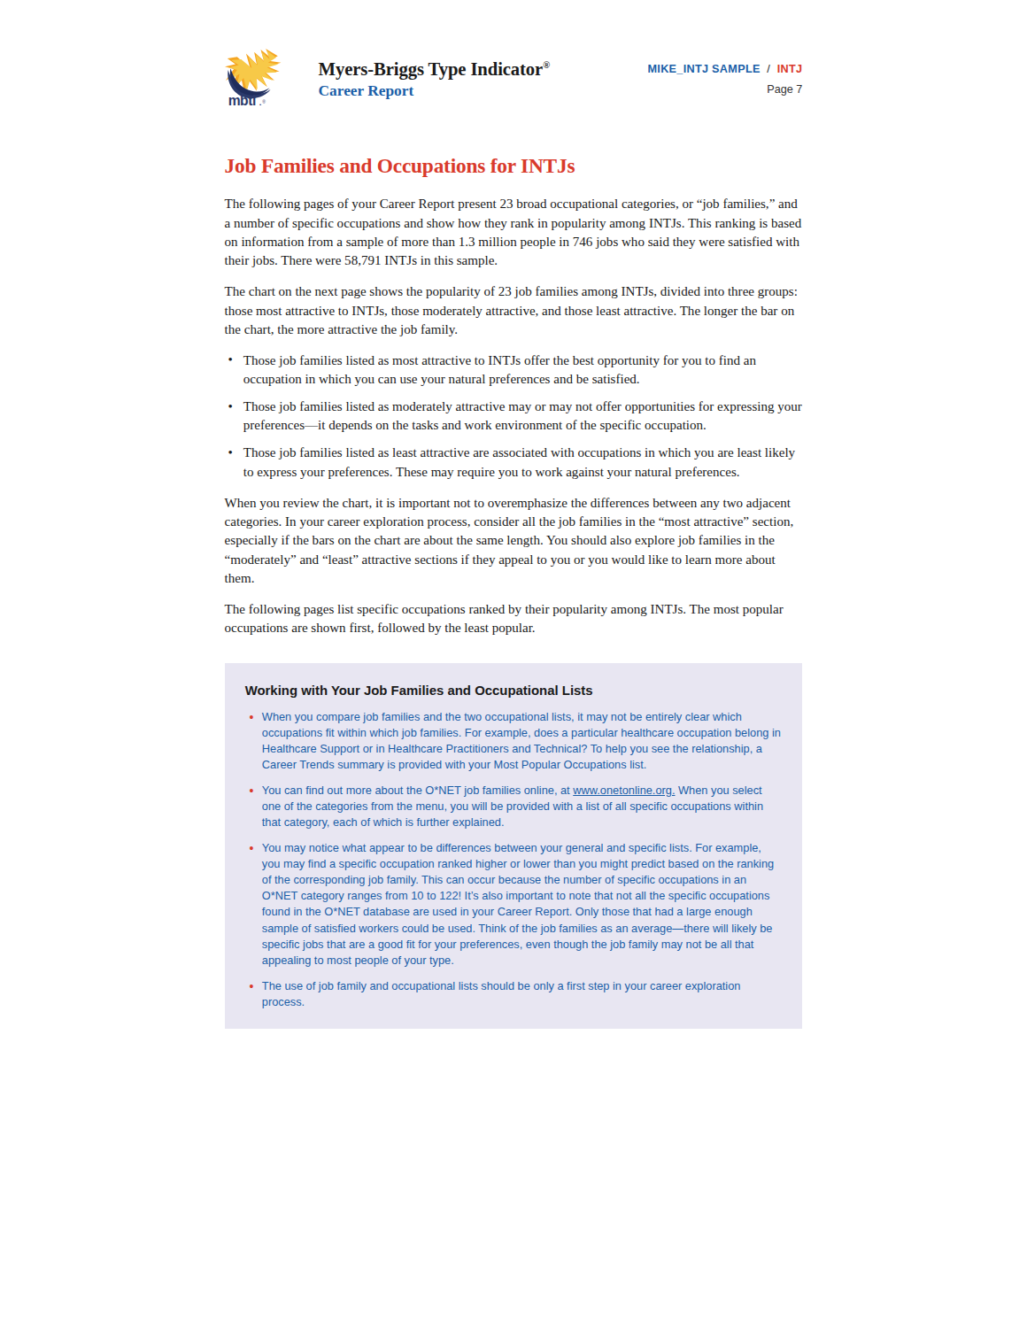mbti . ®
Myers-Briggs Type Indicator®
Career Report
MIKE_INTJ SAMPLE / INTJ
Page 7
Job Families and Occupations for INTJs
The following pages of your Career Report present 23 broad occupational categories, or “job families,” and a number of specific occupations and show how they rank in popularity among INTJs. This ranking is based on information from a sample of more than 1.3 million people in 746 jobs who said they were satisfied with their jobs. There were 58,791 INTJs in this sample.
The chart on the next page shows the popularity of 23 job families among INTJs, divided into three groups: those most attractive to INTJs, those moderately attractive, and those least attractive. The longer the bar on the chart, the more attractive the job family.
Those job families listed as most attractive to INTJs offer the best opportunity for you to find an occupation in which you can use your natural preferences and be satisfied.
Those job families listed as moderately attractive may or may not offer opportunities for expressing your preferences—it depends on the tasks and work environment of the specific occupation.
Those job families listed as least attractive are associated with occupations in which you are least likely to express your preferences. These may require you to work against your natural preferences.
When you review the chart, it is important not to overemphasize the differences between any two adjacent categories. In your career exploration process, consider all the job families in the “most attractive” section, especially if the bars on the chart are about the same length. You should also explore job families in the “moderately” and “least” attractive sections if they appeal to you or you would like to learn more about them.
The following pages list specific occupations ranked by their popularity among INTJs. The most popular occupations are shown first, followed by the least popular.
Working with Your Job Families and Occupational Lists
When you compare job families and the two occupational lists, it may not be entirely clear which occupations fit within which job families. For example, does a particular healthcare occupation belong in Healthcare Support or in Healthcare Practitioners and Technical? To help you see the relationship, a Career Trends summary is provided with your Most Popular Occupations list.
You can find out more about the O*NET job families online, at www.onetonline.org. When you select one of the categories from the menu, you will be provided with a list of all specific occupations within that category, each of which is further explained.
You may notice what appear to be differences between your general and specific lists. For example, you may find a specific occupation ranked higher or lower than you might predict based on the ranking of the corresponding job family. This can occur because the number of specific occupations in an O*NET category ranges from 10 to 122! It’s also important to note that not all the specific occupations found in the O*NET database are used in your Career Report. Only those that had a large enough sample of satisfied workers could be used. Think of the job families as an average—there will likely be specific jobs that are a good fit for your preferences, even though the job family may not be all that appealing to most people of your type.
The use of job family and occupational lists should be only a first step in your career exploration process.